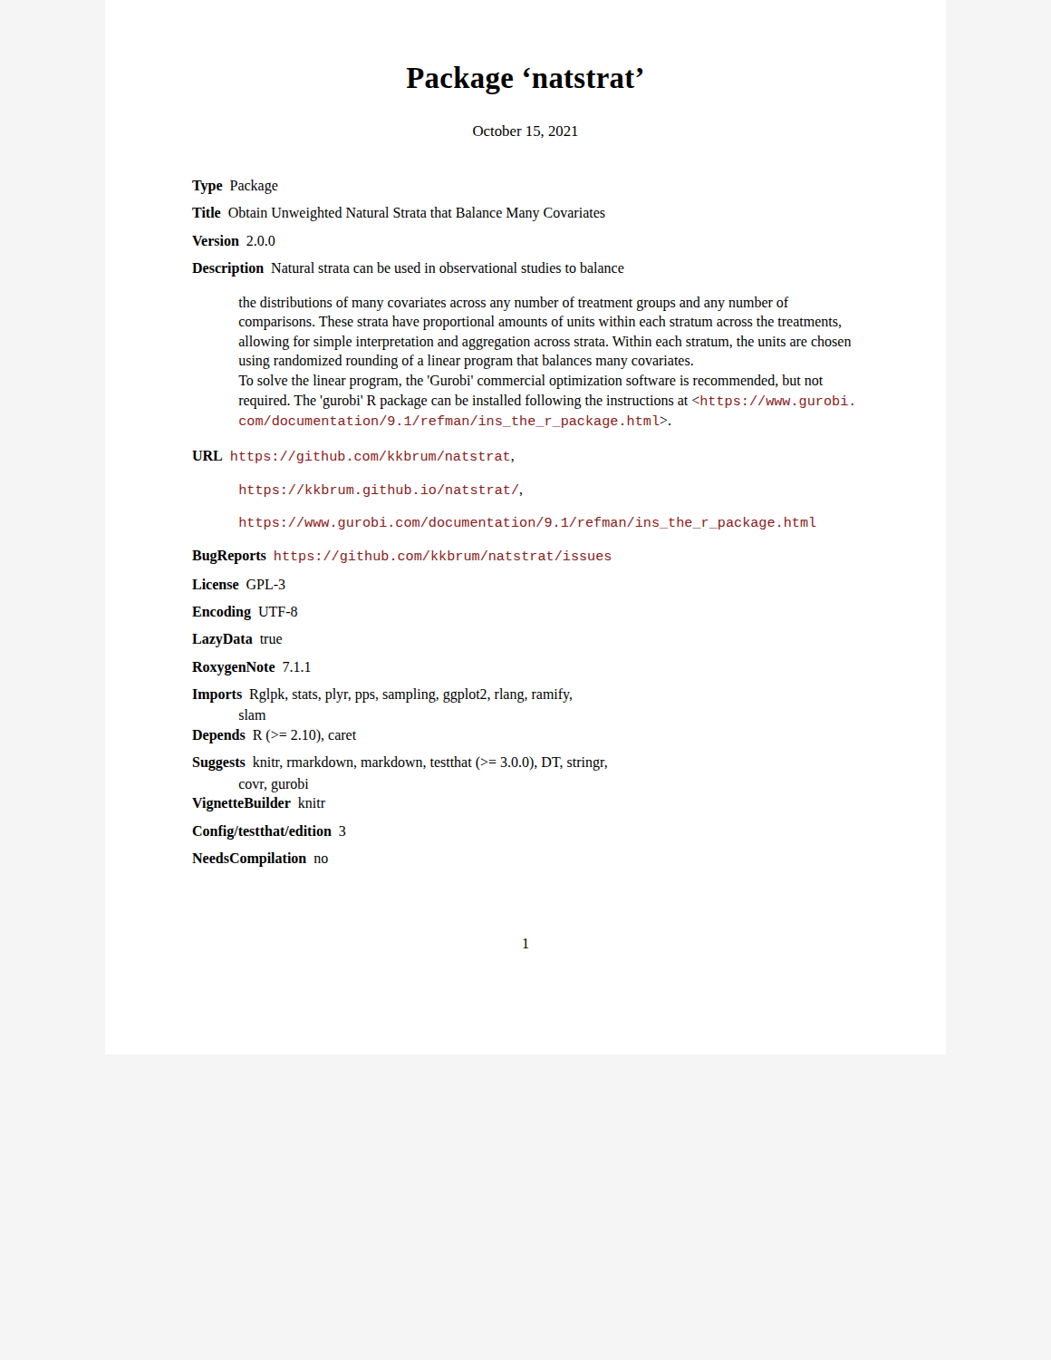Package ‘natstrat’
October 15, 2021
Type
Package
Title
Obtain Unweighted Natural Strata that Balance Many Covariates
Version
2.0.0
Description
Natural strata can be used in observational studies to balance
the distributions of many covariates across any number of treatment groups and any number of comparisons. These strata have proportional amounts of units within each stratum across the treatments, allowing for simple interpretation and aggregation across strata. Within each stratum, the units are chosen using randomized rounding of a linear program that balances many covariates.
To solve the linear program, the 'Gurobi' commercial optimization software is recommended, but not required. The 'gurobi' R package can be installed following the instructions at <https://www.gurobi.com/documentation/9.1/refman/ins_the_r_package.html>.
URL
https://github.com/kkbrum/natstrat,
https://kkbrum.github.io/natstrat/,
https://www.gurobi.com/documentation/9.1/refman/ins_the_r_package.html
BugReports
https://github.com/kkbrum/natstrat/issues
License
GPL-3
Encoding
UTF-8
LazyData
true
RoxygenNote
7.1.1
Imports
Rglpk, stats, plyr, pps, sampling, ggplot2, rlang, ramify,
slam
Depends
R (>= 2.10), caret
Suggests
knitr, rmarkdown, markdown, testthat (>= 3.0.0), DT, stringr,
covr, gurobi
VignetteBuilder
knitr
Config/testthat/edition
3
NeedsCompilation
no
1